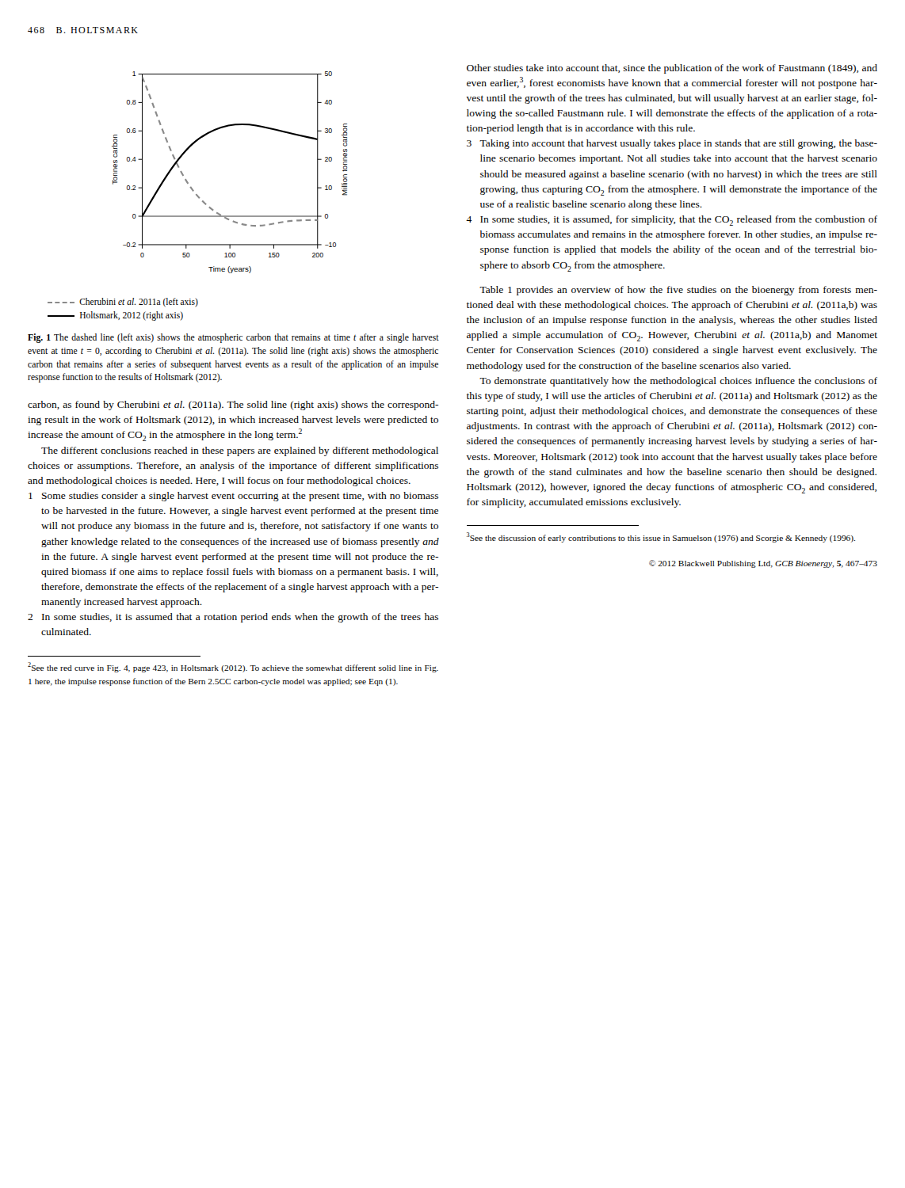468 B. HOLTSMARK
1 0.8 0.6 0.4 0.2 0 −0.2 50 40 30 20 10 0 −10 0 50 100 150 200 Time (years) Tonnes carbon Million tonnes carbon
Cherubini et al. 2011a (left axis)
Holtsmark, 2012 (right axis)
Fig. 1 The dashed line (left axis) shows the atmospheric carbon that remains at time t after a single harvest event at time t = 0, according to Cherubini et al. (2011a). The solid line (right axis) shows the atmospheric carbon that remains after a series of subsequent harvest events as a result of the application of an impulse response function to the results of Holtsmark (2012).
carbon, as found by Cherubini et al. (2011a). The solid line (right axis) shows the corresponding result in the work of Holtsmark (2012), in which increased harvest levels were predicted to increase the amount of CO2 in the atmosphere in the long term.2
The different conclusions reached in these papers are explained by different methodological choices or assumptions. Therefore, an analysis of the importance of different simplifications and methodological choices is needed. Here, I will focus on four methodological choices.
Some studies consider a single harvest event occurring at the present time, with no biomass to be harvested in the future. However, a single harvest event performed at the present time will not produce any biomass in the future and is, therefore, not satisfactory if one wants to gather knowledge related to the consequences of the increased use of biomass presently and in the future. A single harvest event performed at the present time will not produce the required biomass if one aims to replace fossil fuels with biomass on a permanent basis. I will, therefore, demonstrate the effects of the replacement of a single harvest approach with a permanently increased harvest approach.
In some studies, it is assumed that a rotation period ends when the growth of the trees has culminated.
2See the red curve in Fig. 4, page 423, in Holtsmark (2012). To achieve the somewhat different solid line in Fig. 1 here, the impulse response function of the Bern 2.5CC carbon-cycle model was applied; see Eqn (1).
Other studies take into account that, since the publication of the work of Faustmann (1849), and even earlier,3, forest economists have known that a commercial forester will not postpone harvest until the growth of the trees has culminated, but will usually harvest at an earlier stage, following the so-called Faustmann rule. I will demonstrate the effects of the application of a rotation-period length that is in accordance with this rule.
Taking into account that harvest usually takes place in stands that are still growing, the baseline scenario becomes important. Not all studies take into account that the harvest scenario should be measured against a baseline scenario (with no harvest) in which the trees are still growing, thus capturing CO2 from the atmosphere. I will demonstrate the importance of the use of a realistic baseline scenario along these lines.
In some studies, it is assumed, for simplicity, that the CO2 released from the combustion of biomass accumulates and remains in the atmosphere forever. In other studies, an impulse response function is applied that models the ability of the ocean and of the terrestrial biosphere to absorb CO2 from the atmosphere.
Table 1 provides an overview of how the five studies on the bioenergy from forests mentioned deal with these methodological choices. The approach of Cherubini et al. (2011a,b) was the inclusion of an impulse response function in the analysis, whereas the other studies listed applied a simple accumulation of CO2. However, Cherubini et al. (2011a,b) and Manomet Center for Conservation Sciences (2010) considered a single harvest event exclusively. The methodology used for the construction of the baseline scenarios also varied.
To demonstrate quantitatively how the methodological choices influence the conclusions of this type of study, I will use the articles of Cherubini et al. (2011a) and Holtsmark (2012) as the starting point, adjust their methodological choices, and demonstrate the consequences of these adjustments. In contrast with the approach of Cherubini et al. (2011a), Holtsmark (2012) considered the consequences of permanently increasing harvest levels by studying a series of harvests. Moreover, Holtsmark (2012) took into account that the harvest usually takes place before the growth of the stand culminates and how the baseline scenario then should be designed. Holtsmark (2012), however, ignored the decay functions of atmospheric CO2 and considered, for simplicity, accumulated emissions exclusively.
3See the discussion of early contributions to this issue in Samuelson (1976) and Scorgie & Kennedy (1996).
© 2012 Blackwell Publishing Ltd, GCB Bioenergy, 5, 467–473